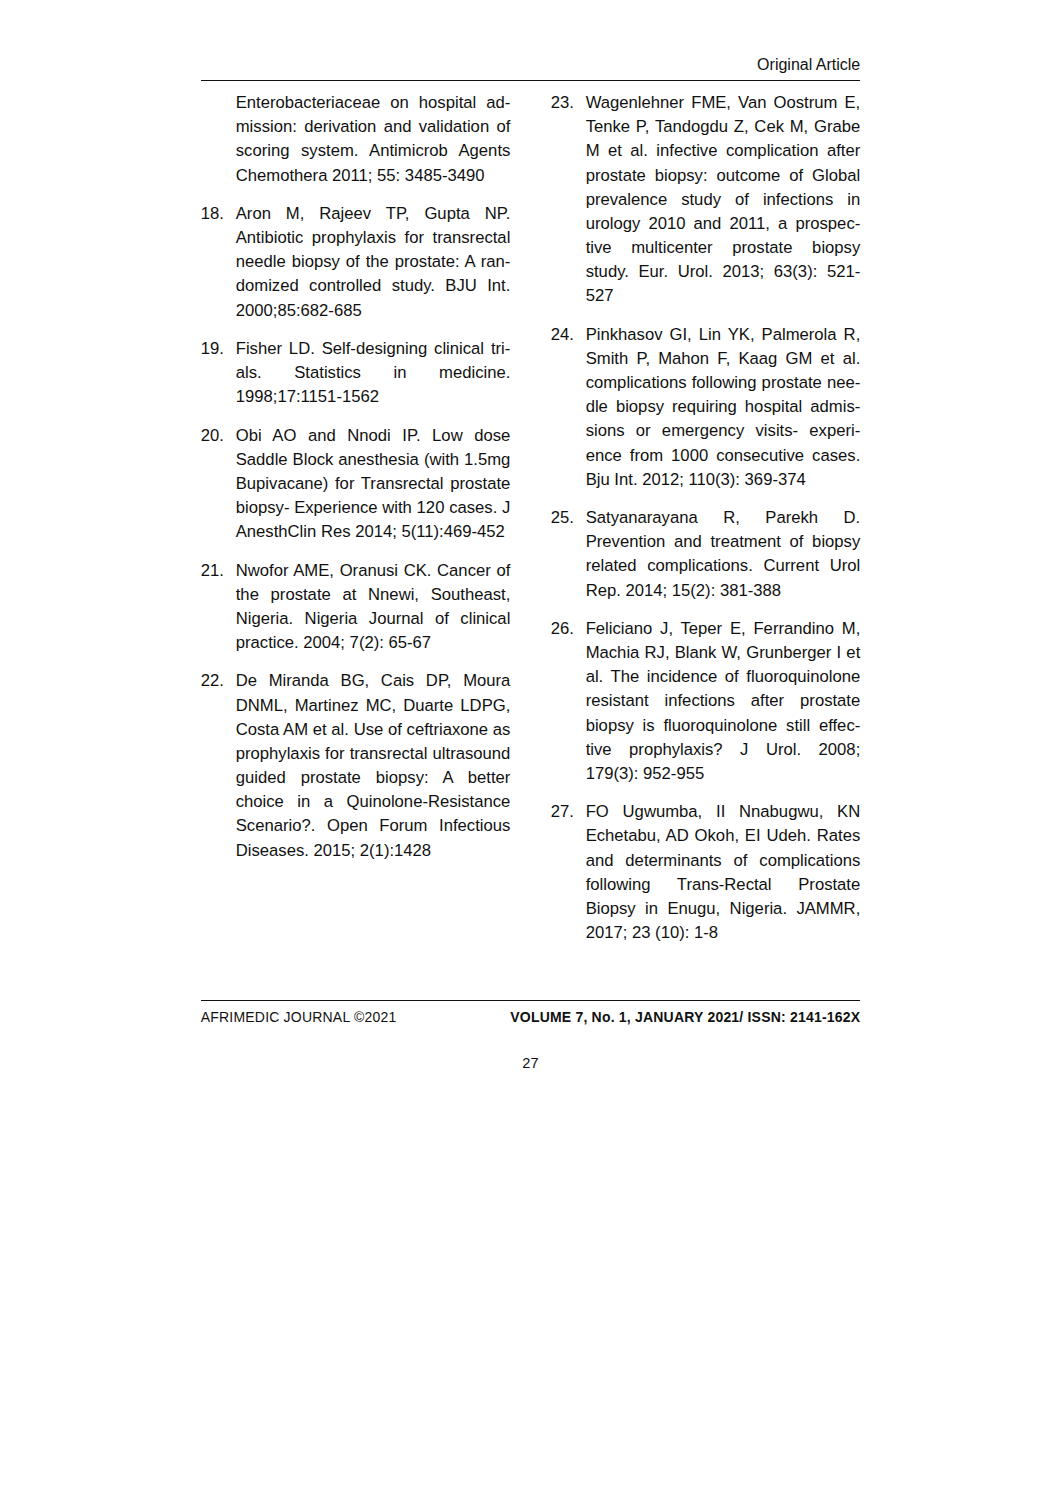Original Article
Enterobacteriaceae on hospital admission: derivation and validation of scoring system. Antimicrob Agents Chemothera 2011; 55: 3485-3490
18. Aron M, Rajeev TP, Gupta NP. Antibiotic prophylaxis for transrectal needle biopsy of the prostate: A randomized controlled study. BJU Int. 2000;85:682-685
19. Fisher LD. Self-designing clinical trials. Statistics in medicine. 1998;17:1151-1562
20. Obi AO and Nnodi IP. Low dose Saddle Block anesthesia (with 1.5mg Bupivacane) for Transrectal prostate biopsy- Experience with 120 cases. J AnesthClin Res 2014; 5(11):469-452
21. Nwofor AME, Oranusi CK. Cancer of the prostate at Nnewi, Southeast, Nigeria. Nigeria Journal of clinical practice. 2004; 7(2): 65-67
22. De Miranda BG, Cais DP, Moura DNML, Martinez MC, Duarte LDPG, Costa AM et al. Use of ceftriaxone as prophylaxis for transrectal ultrasound guided prostate biopsy: A better choice in a Quinolone-Resistance Scenario?. Open Forum Infectious Diseases. 2015; 2(1):1428
23. Wagenlehner FME, Van Oostrum E, Tenke P, Tandogdu Z, Cek M, Grabe M et al. infective complication after prostate biopsy: outcome of Global prevalence study of infections in urology 2010 and 2011, a prospective multicenter prostate biopsy study. Eur. Urol. 2013; 63(3): 521-527
24. Pinkhasov GI, Lin YK, Palmerola R, Smith P, Mahon F, Kaag GM et al. complications following prostate needle biopsy requiring hospital admissions or emergency visits- experience from 1000 consecutive cases. Bju Int. 2012; 110(3): 369-374
25. Satyanarayana R, Parekh D. Prevention and treatment of biopsy related complications. Current Urol Rep. 2014; 15(2): 381-388
26. Feliciano J, Teper E, Ferrandino M, Machia RJ, Blank W, Grunberger I et al. The incidence of fluoroquinolone resistant infections after prostate biopsy is fluoroquinolone still effective prophylaxis? J Urol. 2008; 179(3): 952-955
27. FO Ugwumba, II Nnabugwu, KN Echetabu, AD Okoh, EI Udeh. Rates and determinants of complications following Trans-Rectal Prostate Biopsy in Enugu, Nigeria. JAMMR, 2017; 23 (10): 1-8
AFRIMEDIC JOURNAL ©2021
VOLUME 7, No. 1, JANUARY 2021/ ISSN: 2141-162X
27